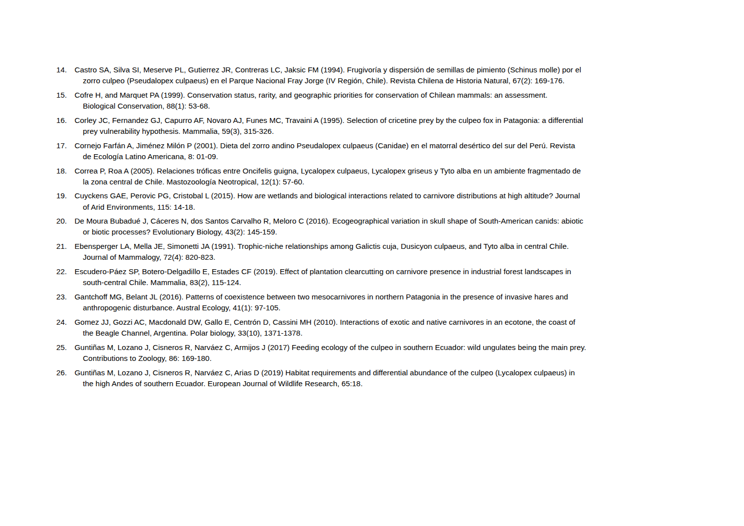14. Castro SA, Silva SI, Meserve PL, Gutierrez JR, Contreras LC, Jaksic FM (1994). Frugivoría y dispersión de semillas de pimiento (Schinus molle) por el zorro culpeo (Pseudalopex culpaeus) en el Parque Nacional Fray Jorge (IV Región, Chile). Revista Chilena de Historia Natural, 67(2): 169-176.
15. Cofre H, and Marquet PA (1999). Conservation status, rarity, and geographic priorities for conservation of Chilean mammals: an assessment. Biological Conservation, 88(1): 53-68.
16. Corley JC, Fernandez GJ, Capurro AF, Novaro AJ, Funes MC, Travaini A (1995). Selection of cricetine prey by the culpeo fox in Patagonia: a differential prey vulnerability hypothesis. Mammalia, 59(3), 315-326.
17. Cornejo Farfán A, Jiménez Milón P (2001). Dieta del zorro andino Pseudalopex culpaeus (Canidae) en el matorral desértico del sur del Perú. Revista de Ecología Latino Americana, 8: 01-09.
18. Correa P, Roa A (2005). Relaciones tróficas entre Oncifelis guigna, Lycalopex culpaeus, Lycalopex griseus y Tyto alba en un ambiente fragmentado de la zona central de Chile. Mastozoología Neotropical, 12(1): 57-60.
19. Cuyckens GAE, Perovic PG, Cristobal L (2015). How are wetlands and biological interactions related to carnivore distributions at high altitude? Journal of Arid Environments, 115: 14-18.
20. De Moura Bubadué J, Cáceres N, dos Santos Carvalho R, Meloro C (2016). Ecogeographical variation in skull shape of South-American canids: abiotic or biotic processes? Evolutionary Biology, 43(2): 145-159.
21. Ebensperger LA, Mella JE, Simonetti JA (1991). Trophic-niche relationships among Galictis cuja, Dusicyon culpaeus, and Tyto alba in central Chile. Journal of Mammalogy, 72(4): 820-823.
22. Escudero-Páez SP, Botero-Delgadillo E, Estades CF (2019). Effect of plantation clearcutting on carnivore presence in industrial forest landscapes in south-central Chile. Mammalia, 83(2), 115-124.
23. Gantchoff MG, Belant JL (2016). Patterns of coexistence between two mesocarnivores in northern Patagonia in the presence of invasive hares and anthropogenic disturbance. Austral Ecology, 41(1): 97-105.
24. Gomez JJ, Gozzi AC, Macdonald DW, Gallo E, Centrón D, Cassini MH (2010). Interactions of exotic and native carnivores in an ecotone, the coast of the Beagle Channel, Argentina. Polar biology, 33(10), 1371-1378.
25. Guntiñas M, Lozano J, Cisneros R, Narváez C, Armijos J (2017) Feeding ecology of the culpeo in southern Ecuador: wild ungulates being the main prey. Contributions to Zoology, 86: 169-180.
26. Guntiñas M, Lozano J, Cisneros R, Narváez C, Arias D (2019) Habitat requirements and differential abundance of the culpeo (Lycalopex culpaeus) in the high Andes of southern Ecuador. European Journal of Wildlife Research, 65:18.